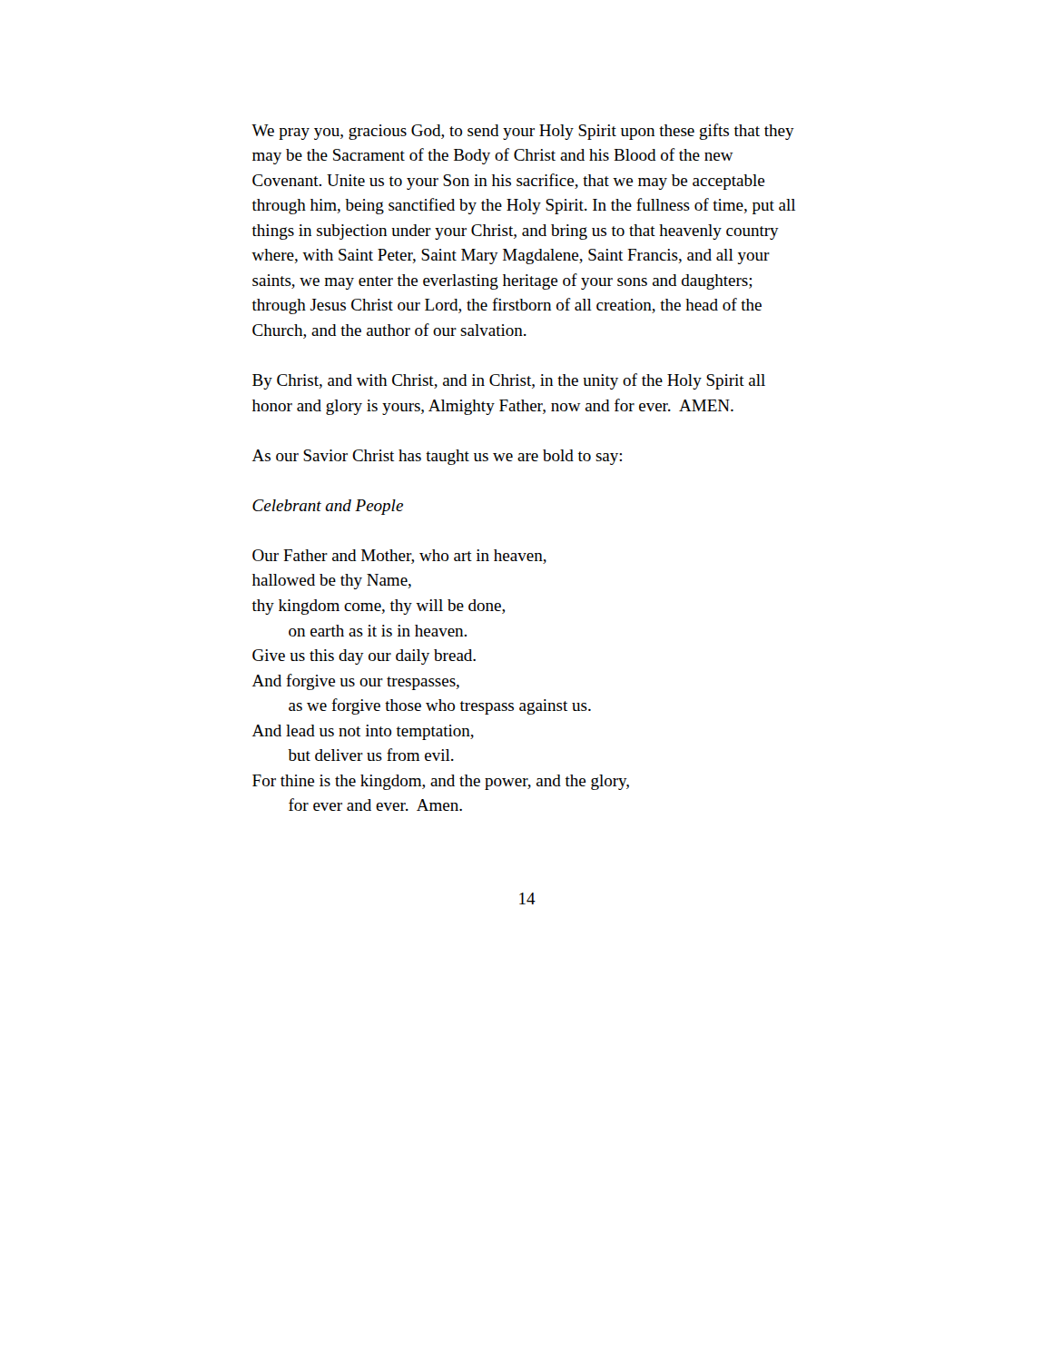We pray you, gracious God, to send your Holy Spirit upon these gifts that they may be the Sacrament of the Body of Christ and his Blood of the new Covenant. Unite us to your Son in his sacrifice, that we may be acceptable through him, being sanctified by the Holy Spirit. In the fullness of time, put all things in subjection under your Christ, and bring us to that heavenly country where, with Saint Peter, Saint Mary Magdalene, Saint Francis, and all your saints, we may enter the everlasting heritage of your sons and daughters; through Jesus Christ our Lord, the firstborn of all creation, the head of the Church, and the author of our salvation.
By Christ, and with Christ, and in Christ, in the unity of the Holy Spirit all honor and glory is yours, Almighty Father, now and for ever. AMEN.
As our Savior Christ has taught us we are bold to say:
Celebrant and People
Our Father and Mother, who art in heaven,
hallowed be thy Name,
thy kingdom come, thy will be done,
on earth as it is in heaven. Give us this day our daily bread.
And forgive us our trespasses,
as we forgive those who trespass against us. And lead us not into temptation,
but deliver us from evil. For thine is the kingdom, and the power, and the glory,
for ever and ever. Amen.
14